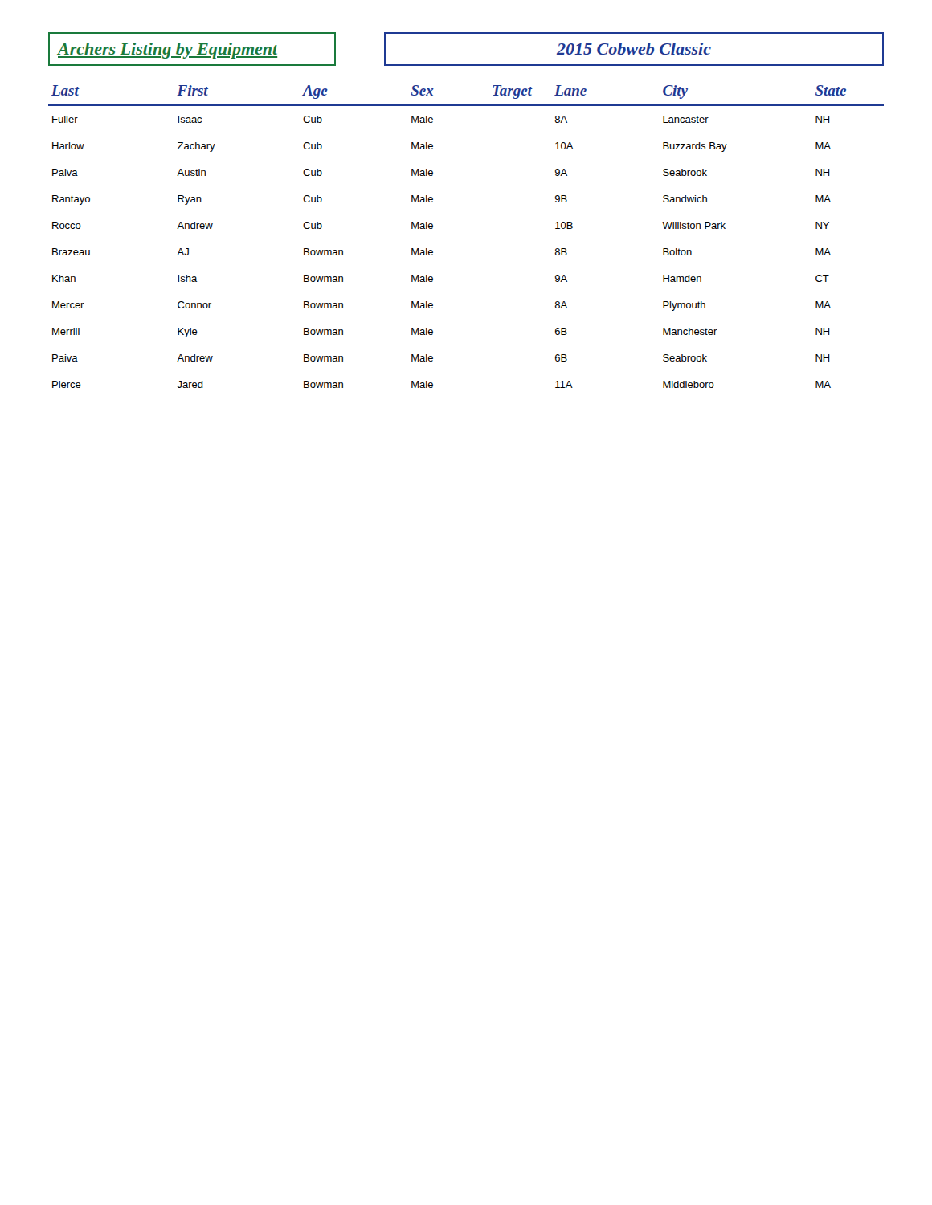Archers Listing by Equipment
2015 Cobweb Classic
| Last | First | Age | Sex | Target | Lane | City | State |
| --- | --- | --- | --- | --- | --- | --- | --- |
| Fuller | Isaac | Cub | Male | | 8A | Lancaster | NH |
| Harlow | Zachary | Cub | Male | | 10A | Buzzards Bay | MA |
| Paiva | Austin | Cub | Male | | 9A | Seabrook | NH |
| Rantayo | Ryan | Cub | Male | | 9B | Sandwich | MA |
| Rocco | Andrew | Cub | Male | | 10B | Williston Park | NY |
| Brazeau | AJ | Bowman | Male | | 8B | Bolton | MA |
| Khan | Isha | Bowman | Male | | 9A | Hamden | CT |
| Mercer | Connor | Bowman | Male | | 8A | Plymouth | MA |
| Merrill | Kyle | Bowman | Male | | 6B | Manchester | NH |
| Paiva | Andrew | Bowman | Male | | 6B | Seabrook | NH |
| Pierce | Jared | Bowman | Male | | 11A | Middleboro | MA |